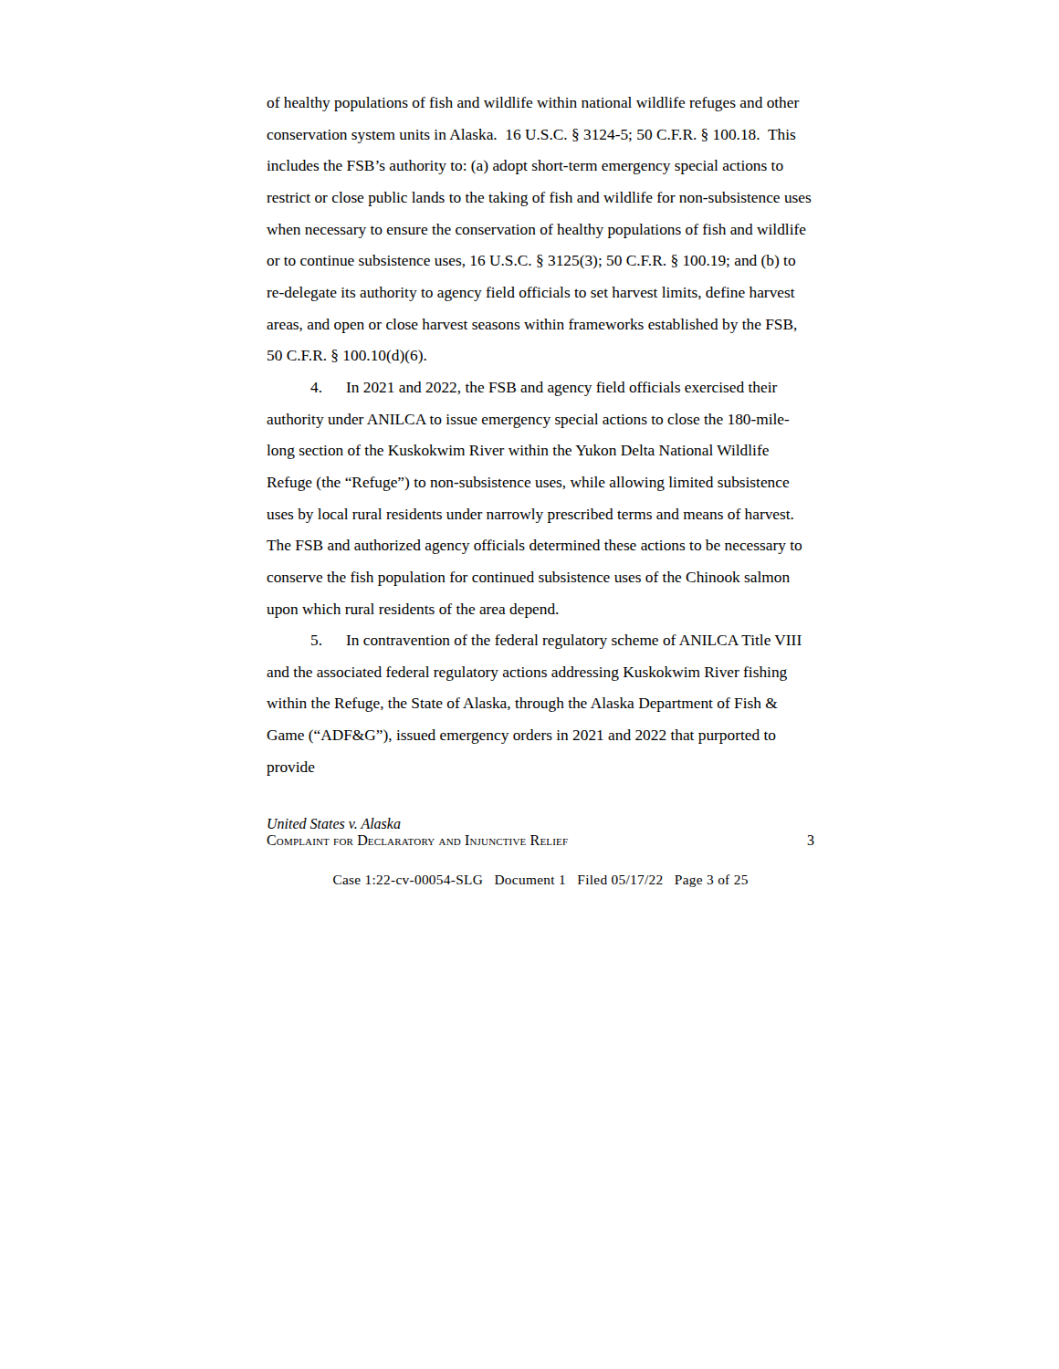of healthy populations of fish and wildlife within national wildlife refuges and other conservation system units in Alaska. 16 U.S.C. § 3124-5; 50 C.F.R. § 100.18. This includes the FSB’s authority to: (a) adopt short-term emergency special actions to restrict or close public lands to the taking of fish and wildlife for non-subsistence uses when necessary to ensure the conservation of healthy populations of fish and wildlife or to continue subsistence uses, 16 U.S.C. § 3125(3); 50 C.F.R. § 100.19; and (b) to re-delegate its authority to agency field officials to set harvest limits, define harvest areas, and open or close harvest seasons within frameworks established by the FSB, 50 C.F.R. § 100.10(d)(6).
4. In 2021 and 2022, the FSB and agency field officials exercised their authority under ANILCA to issue emergency special actions to close the 180-mile-long section of the Kuskokwim River within the Yukon Delta National Wildlife Refuge (the “Refuge”) to non-subsistence uses, while allowing limited subsistence uses by local rural residents under narrowly prescribed terms and means of harvest. The FSB and authorized agency officials determined these actions to be necessary to conserve the fish population for continued subsistence uses of the Chinook salmon upon which rural residents of the area depend.
5. In contravention of the federal regulatory scheme of ANILCA Title VIII and the associated federal regulatory actions addressing Kuskokwim River fishing within the Refuge, the State of Alaska, through the Alaska Department of Fish & Game (“ADF&G”), issued emergency orders in 2021 and 2022 that purported to provide
United States v. Alaska
Complaint for Declaratory and Injunctive Relief 3
Case 1:22-cv-00054-SLG Document 1 Filed 05/17/22 Page 3 of 25